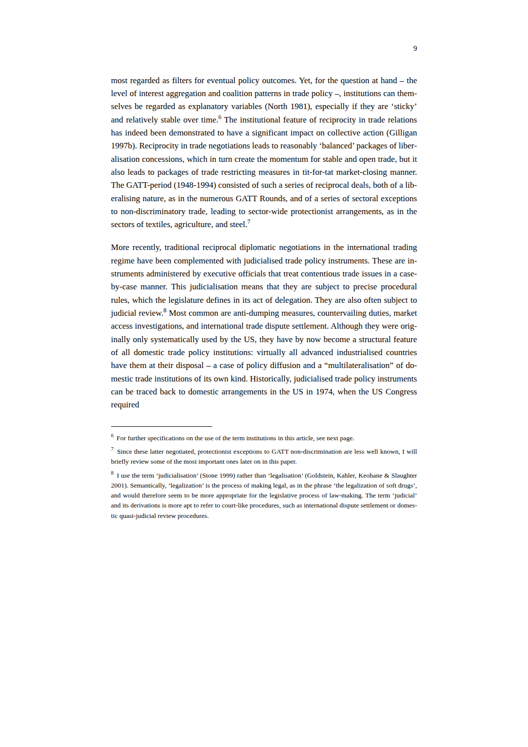9
most regarded as filters for eventual policy outcomes. Yet, for the question at hand – the level of interest aggregation and coalition patterns in trade policy –, institutions can themselves be regarded as explanatory variables (North 1981), especially if they are ‘sticky’ and relatively stable over time.6 The institutional feature of reciprocity in trade relations has indeed been demonstrated to have a significant impact on collective action (Gilligan 1997b). Reciprocity in trade negotiations leads to reasonably ‘balanced’ packages of liberalisation concessions, which in turn create the momentum for stable and open trade, but it also leads to packages of trade restricting measures in tit-for-tat market-closing manner. The GATT-period (1948-1994) consisted of such a series of reciprocal deals, both of a liberalising nature, as in the numerous GATT Rounds, and of a series of sectoral exceptions to non-discriminatory trade, leading to sector-wide protectionist arrangements, as in the sectors of textiles, agriculture, and steel.7
More recently, traditional reciprocal diplomatic negotiations in the international trading regime have been complemented with judicialised trade policy instruments. These are instruments administered by executive officials that treat contentious trade issues in a case-by-case manner. This judicialisation means that they are subject to precise procedural rules, which the legislature defines in its act of delegation. They are also often subject to judicial review.8 Most common are anti-dumping measures, countervailing duties, market access investigations, and international trade dispute settlement. Although they were originally only systematically used by the US, they have by now become a structural feature of all domestic trade policy institutions: virtually all advanced industrialised countries have them at their disposal – a case of policy diffusion and a “multilateralisation” of domestic trade institutions of its own kind. Historically, judicialised trade policy instruments can be traced back to domestic arrangements in the US in 1974, when the US Congress required
6 For further specifications on the use of the term institutions in this article, see next page.
7 Since these latter negotiated, protectionist exceptions to GATT non-discrimination are less well known, I will briefly review some of the most important ones later on in this paper.
8 I use the term ‘judicialisation’ (Stone 1999) rather than ‘legalisation’ (Goldstein, Kahler, Keohane & Slaughter 2001). Semantically, ‘legalization’ is the process of making legal, as in the phrase ‘the legalization of soft drugs’, and would therefore seem to be more appropriate for the legislative process of law-making. The term ‘judicial’ and its derivations is more apt to refer to court-like procedures, such as international dispute settlement or domestic quasi-judicial review procedures.